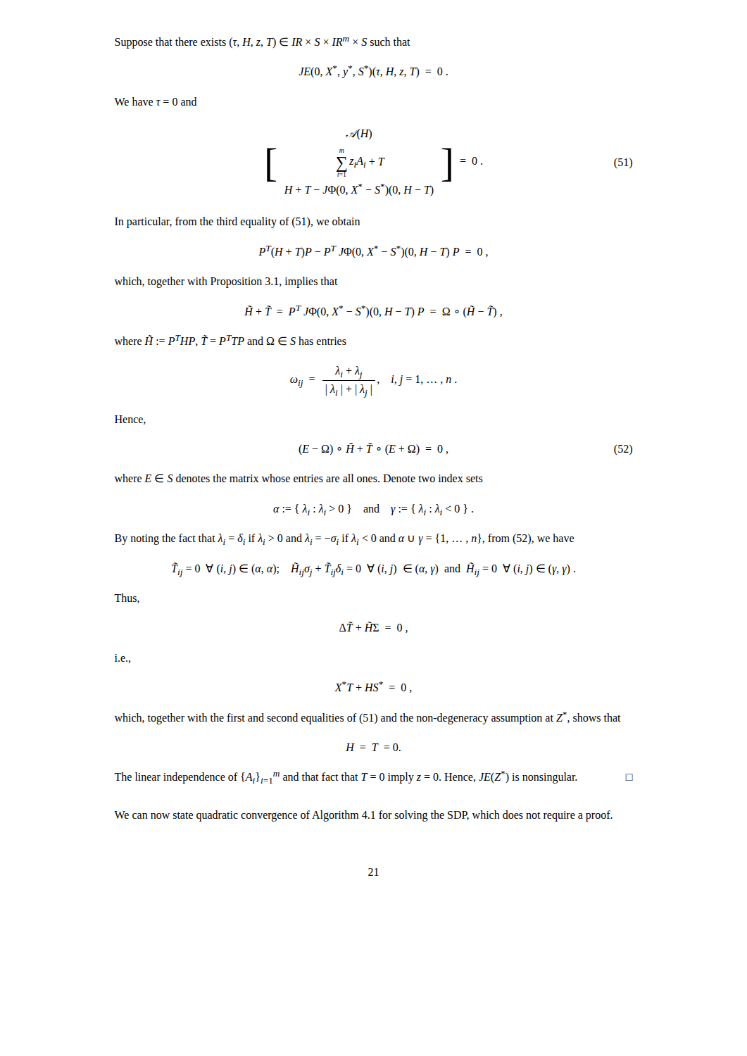Suppose that there exists (τ, H, z, T) ∈ IR × S × IRm × S such that
JE(0, X*, y*, S*)(τ, H, z, T) = 0 .
We have τ = 0 and
[
| 𝒜 ( H ) |
| m ∑ i =1 z i A i + T |
| H + T − J Φ(0, X * − S * )(0, H − T ) |
] = 0 . (51)
In particular, from the third equality of (51), we obtain
PT(H + T)P − PT JΦ(0, X* − S*)(0, H − T) P = 0 ,
which, together with Proposition 3.1, implies that
H̃ + T̃ = PT JΦ(0, X* − S*)(0, H − T) P = Ω ∘ (H̃ − T̃) ,
where H̃ := PTHP, T̃ = PTTP and Ω ∈ S has entries
ωij = λi + λj| λi | + | λj |, i, j = 1, … , n .
Hence,
(E − Ω) ∘ H̃ + T̃ ∘ (E + Ω) = 0 , (52)
where E ∈ S denotes the matrix whose entries are all ones. Denote two index sets
α := { λi : λi > 0 } and γ := { λi : λi < 0 } .
By noting the fact that λi = δi if λi > 0 and λi = −σi if λi < 0 and α ∪ γ = {1, … , n}, from (52), we have
T̃ij = 0 ∀ (i, j) ∈ (α, α); H̃ijσj + T̃ijδi = 0 ∀ (i, j) ∈ (α, γ) and H̃ij = 0 ∀ (i, j) ∈ (γ, γ) .
Thus,
ΔT̃ + H̃Σ = 0 ,
i.e.,
X*T + HS* = 0 ,
which, together with the first and second equalities of (51) and the non-degeneracy assumption at Z*, shows that
H = T = 0.
The linear independence of {Ai}i=1m and that fact that T = 0 imply z = 0. Hence, JE(Z*) is nonsingular. □
We can now state quadratic convergence of Algorithm 4.1 for solving the SDP, which does not require a proof.
21